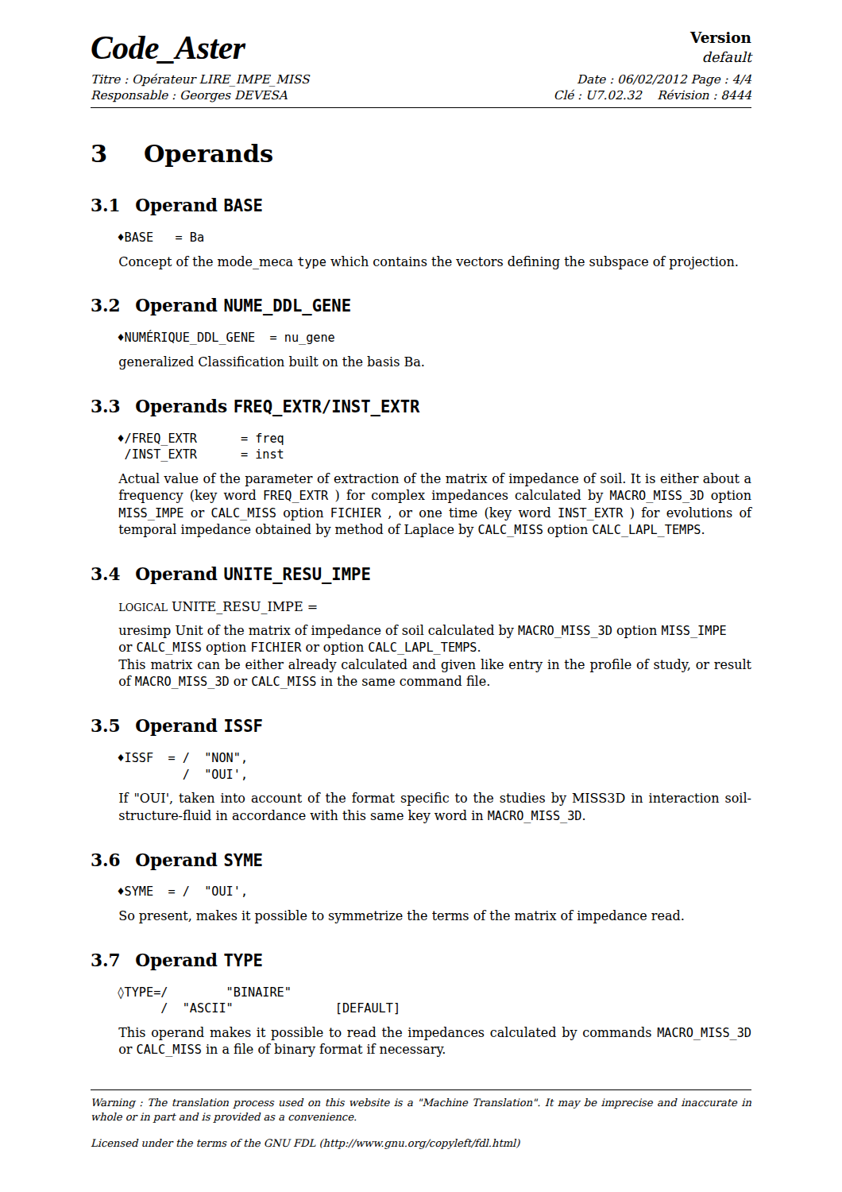Versiondefault
Code_Aster
| Titre : Opérateur LIRE_IMPE_MISS | Date : 06/02/2012 Page : 4/4 |
| Responsable : Georges DEVESA | Clé : U7.02.32 Révision : 8444 |
3 Operands
3.1 Operand BASE
♦BASE = Ba
Concept of the mode_meca type which contains the vectors defining the subspace of projection.
3.2 Operand NUME_DDL_GENE
♦NUMÉRIQUE_DDL_GENE = nu_gene
generalized Classification built on the basis Ba.
3.3 Operands FREQ_EXTR/INST_EXTR
♦/FREQ_EXTR = freq /INST_EXTR = inst
Actual value of the parameter of extraction of the matrix of impedance of soil. It is either about a frequency (key word FREQ_EXTR ) for complex impedances calculated by MACRO_MISS_3D option MISS_IMPE or CALC_MISS option FICHIER , or one time (key word INST_EXTR ) for evolutions of temporal impedance obtained by method of Laplace by CALC_MISS option CALC_LAPL_TEMPS.
3.4 Operand UNITE_RESU_IMPE
LOGICAL UNITE_RESU_IMPE =
uresimp Unit of the matrix of impedance of soil calculated by MACRO_MISS_3D option MISS_IMPE
or CALC_MISS option FICHIER or option CALC_LAPL_TEMPS.
This matrix can be either already calculated and given like entry in the profile of study, or result of MACRO_MISS_3D or CALC_MISS in the same command file.
3.5 Operand ISSF
♦ISSF = / "NON", / "OUI',
If "OUI', taken into account of the format specific to the studies by MISS3D in interaction soil-structure-fluid in accordance with this same key word in MACRO_MISS_3D.
3.6 Operand SYME
♦SYME = / "OUI',
So present, makes it possible to symmetrize the terms of the matrix of impedance read.
3.7 Operand TYPE
◊TYPE=/ "BINAIRE" / "ASCII" [DEFAULT]
This operand makes it possible to read the impedances calculated by commands MACRO_MISS_3D or CALC_MISS in a file of binary format if necessary.
Warning : The translation process used on this website is a "Machine Translation". It may be imprecise and inaccurate in whole or in part and is provided as a convenience.
Licensed under the terms of the GNU FDL (http://www.gnu.org/copyleft/fdl.html)